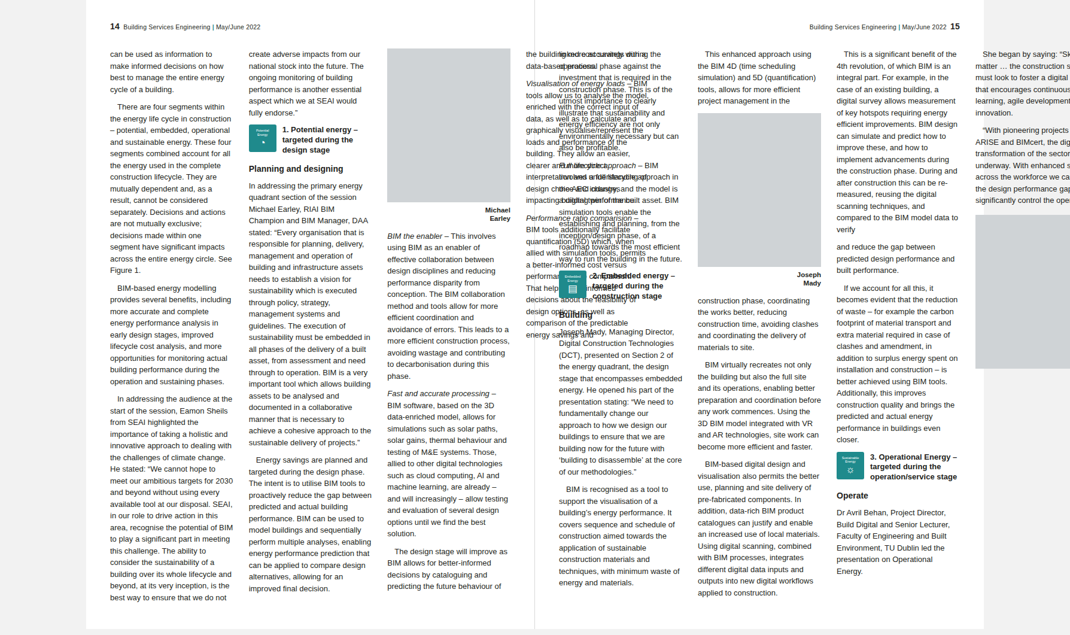14 Building Services Engineering | May/June 2022
can be used as information to make informed decisions on how best to manage the entire energy cycle of a building.
There are four segments within the energy life cycle in construction – potential, embedded, operational and sustainable energy. These four segments combined account for all the energy used in the complete construction lifecycle. They are mutually dependent and, as a result, cannot be considered separately. Decisions and actions are not mutually exclusive; decisions made within one segment have significant impacts across the entire energy circle. See Figure 1.
BIM-based energy modelling provides several benefits, including more accurate and complete energy performance analysis in early design stages, improved lifecycle cost analysis, and more opportunities for monitoring actual building performance during the operation and sustaining phases.
In addressing the audience at the start of the session, Eamon Sheils from SEAI highlighted the importance of taking a holistic and innovative approach to dealing with the challenges of climate change. He stated: “We cannot hope to meet our ambitious targets for 2030 and beyond without using every available tool at our disposal. SEAI, in our role to drive action in this area, recognise the potential of BIM to play a significant part in meeting this challenge. The ability to consider the sustainability of a building over its whole lifecycle and beyond, at its very inception, is the best way to ensure that we do not create adverse impacts from our national stock into the future. The ongoing monitoring of building performance is another essential aspect which we at SEAI would fully endorse.”
Potential
Energy ◔
1. Potential energy – targeted during the design stage
Planning and designing
In addressing the primary energy quadrant section of the session Michael Earley, RIAI BIM Champion and BIM Manager, DAA stated: “Every organisation that is responsible for planning, delivery, management and operation of building and infrastructure assets needs to establish a vision for sustainability which is executed through policy, strategy, management systems and guidelines. The execution of sustainability must be embedded in all phases of the delivery of a built asset, from assessment and need through to operation. BIM is a very important tool which allows building assets to be analysed and documented in a collaborative manner that is necessary to achieve a cohesive approach to the sustainable delivery of projects.”
Energy savings are planned and targeted during the design phase. The intent is to utilise BIM tools to proactively reduce the gap between predicted and actual building performance. BIM can be used to model buildings and sequentially perform multiple analyses, enabling energy performance prediction that can be applied to compare design alternatives, allowing for an improved final decision.
Michael
Earley
BIM the enabler – This involves using BIM as an enabler of effective collaboration between design disciplines and reducing performance disparity from conception. The BIM collaboration method and tools allow for more efficient coordination and avoidance of errors. This leads to a more efficient construction process, avoiding wastage and contributing to decarbonisation during this phase.
Fast and accurate processing – BIM software, based on the 3D data-enriched model, allows for simulations such as solar paths, solar gains, thermal behaviour and testing of M&E systems. Those, allied to other digital technologies such as cloud computing, AI and machine learning, are already – and will increasingly – allow testing and evaluation of several design options until we find the best solution.
The design stage will improve as BIM allows for better-informed decisions by cataloguing and predicting the future behaviour of the building more accurately with a data-based process.
Visualisation of energy loads – BIM tools allow us to analyse the model, enriched with the correct input of data, as well as to calculate and graphically visualise/represent the loads and performance of the building. They allow an easier, clearer and more direct interpretation and understanding of design choice and changes impacting building performance.
Performance ratio comparision – BIM tools additionally facilitate quantification (5D) which, when allied with simulation tools, permits a better-informed cost versus performance ratio comparison. That helps make informed decisions about the feasibility of design options, as well as comparison of the predictable energy savings and
Building Services Engineering | May/June 2022 15
linked cost savings during the operational phase against the investment that is required in the construction phase. This is of the utmost importance to clearly illustrate that sustainability and energy efficiency are not only environmentally necessary but can also be profitable.
Full lifecycle approach – BIM involves a full lifecycle approach in the AEC industry, and the model is a digital twin of the built asset. BIM simulation tools enable the establishing and planning, from the inception/design phase, of a roadmap towards the most efficient way to run the building in the future.
Embedded
Energy ▤
2. Embedded energy – targeted during the construction stage
Building
Joseph Mady, Managing Director, Digital Construction Technologies (DCT), presented on Section 2 of the energy quadrant, the design stage that encompasses embedded energy. He opened his part of the presentation stating: “We need to fundamentally change our approach to how we design our buildings to ensure that we are building now for the future with ‘building to disassemble’ at the core of our methodologies.”
BIM is recognised as a tool to support the visualisation of a building’s energy performance. It covers sequence and schedule of construction aimed towards the application of sustainable construction materials and techniques, with minimum waste of energy and materials.
This enhanced approach using the BIM 4D (time scheduling simulation) and 5D (quantification) tools, allows for more efficient project management in the
Joseph
Mady
construction phase, coordinating the works better, reducing construction time, avoiding clashes and coordinating the delivery of materials to site.
BIM virtually recreates not only the building but also the full site and its operations, enabling better preparation and coordination before any work commences. Using the 3D BIM model integrated with VR and AR technologies, site work can become more efficient and faster.
BIM-based digital design and visualisation also permits the better use, planning and site delivery of pre-fabricated components. In addition, data-rich BIM product catalogues can justify and enable an increased use of local materials. Using digital scanning, combined with BIM processes, integrates different digital data inputs and outputs into new digital workflows applied to construction.
This is a significant benefit of the 4th revolution, of which BIM is an integral part. For example, in the case of an existing building, a digital survey allows measurement of key hotspots requiring energy efficient improvements. BIM design can simulate and predict how to improve these, and how to implement advancements during the construction phase. During and after construction this can be re-measured, reusing the digital scanning techniques, and compared to the BIM model data to verify
and reduce the gap between predicted design performance and built performance.
If we account for all this, it becomes evident that the reduction of waste – for example the carbon footprint of material transport and extra material required in case of clashes and amendment, in addition to surplus energy spent on installation and construction – is better achieved using BIM tools. Additionally, this improves construction quality and brings the predicted and actual energy performance in buildings even closer.
Sustainable
Energy ☼
3. Operational Energy – targeted during the operation/service stage
Operate
Dr Avril Behan, Project Director, Build Digital and Senior Lecturer, Faculty of Engineering and Built Environment, TU Dublin led the presentation on Operational Energy.
She began by saying: “Skills matter … the construction sector must look to foster a digital culture that encourages continuous learning, agile development and innovation.
“With pioneering projects such as ARISE and BIMcert, the digital transformation of the sector is well underway. With enhanced skills across the workforce we can close the design performance gap and significantly control the operational
Avril
Behan